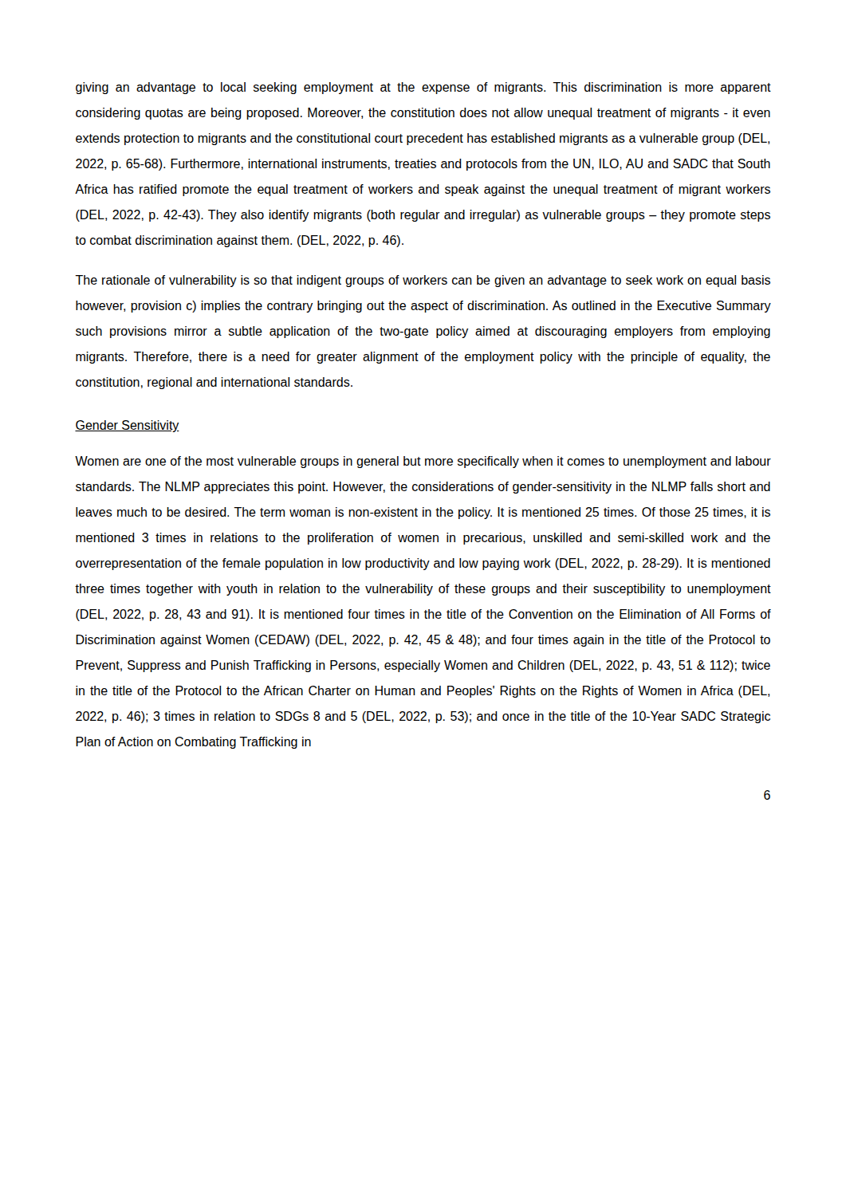giving an advantage to local seeking employment at the expense of migrants. This discrimination is more apparent considering quotas are being proposed. Moreover, the constitution does not allow unequal treatment of migrants - it even extends protection to migrants and the constitutional court precedent has established migrants as a vulnerable group (DEL, 2022, p. 65-68). Furthermore, international instruments, treaties and protocols from the UN, ILO, AU and SADC that South Africa has ratified promote the equal treatment of workers and speak against the unequal treatment of migrant workers (DEL, 2022, p. 42-43). They also identify migrants (both regular and irregular) as vulnerable groups – they promote steps to combat discrimination against them. (DEL, 2022, p. 46).
The rationale of vulnerability is so that indigent groups of workers can be given an advantage to seek work on equal basis however, provision c) implies the contrary bringing out the aspect of discrimination. As outlined in the Executive Summary such provisions mirror a subtle application of the two-gate policy aimed at discouraging employers from employing migrants. Therefore, there is a need for greater alignment of the employment policy with the principle of equality, the constitution, regional and international standards.
Gender Sensitivity
Women are one of the most vulnerable groups in general but more specifically when it comes to unemployment and labour standards. The NLMP appreciates this point. However, the considerations of gender-sensitivity in the NLMP falls short and leaves much to be desired. The term woman is non-existent in the policy. It is mentioned 25 times. Of those 25 times, it is mentioned 3 times in relations to the proliferation of women in precarious, unskilled and semi-skilled work and the overrepresentation of the female population in low productivity and low paying work (DEL, 2022, p. 28-29). It is mentioned three times together with youth in relation to the vulnerability of these groups and their susceptibility to unemployment (DEL, 2022, p. 28, 43 and 91). It is mentioned four times in the title of the Convention on the Elimination of All Forms of Discrimination against Women (CEDAW) (DEL, 2022, p. 42, 45 & 48); and four times again in the title of the Protocol to Prevent, Suppress and Punish Trafficking in Persons, especially Women and Children (DEL, 2022, p. 43, 51 & 112); twice in the title of the Protocol to the African Charter on Human and Peoples' Rights on the Rights of Women in Africa (DEL, 2022, p. 46); 3 times in relation to SDGs 8 and 5 (DEL, 2022, p. 53); and once in the title of the 10-Year SADC Strategic Plan of Action on Combating Trafficking in
6